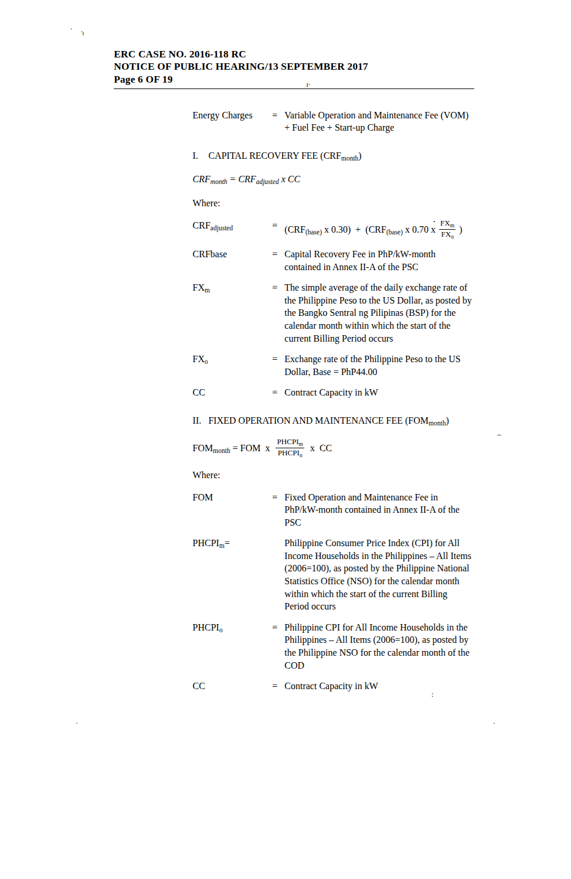· 'ı
ERC CASE NO. 2016-118 RC
NOTICE OF PUBLIC HEARING/13 SEPTEMBER 2017
Page 6 OF 19
ı·
Energy Charges
=
Variable Operation and Maintenance Fee (VOM) + Fuel Fee + Start-up Charge
I. CAPITAL RECOVERY FEE (CRFmonth)
CRFmonth = CRFadjusted x CC
Where:
CRFadjusted
=
(CRF(base) x 0.30) + (CRF(base) x 0.70 x FXm FXo )
CRFbase
=
Capital Recovery Fee in PhP/kW-month contained in Annex II-A of the PSC
FXm
=
The simple average of the daily exchange rate of the Philippine Peso to the US Dollar, as posted by the Bangko Sentral ng Pilipinas (BSP) for the calendar month within which the start of the current Billing Period occurs
FXo
=
Exchange rate of the Philippine Peso to the US Dollar, Base = PhP44.00
CC
=
Contract Capacity in kW
II. FIXED OPERATION AND MAINTENANCE FEE (FOMmonth)
FOMmonth = FOM x PHCPIm PHCPIo x CC
Where:
FOM
=
Fixed Operation and Maintenance Fee in PhP/kW-month contained in Annex II-A of the PSC
PHCPIm=
Philippine Consumer Price Index (CPI) for All Income Households in the Philippines – All Items (2006=100), as posted by the Philippine National Statistics Office (NSO) for the calendar month within which the start of the current Billing Period occurs
PHCPIo
=
Philippine CPI for All Income Households in the Philippines – All Items (2006=100), as posted by the Philippine NSO for the calendar month of the COD
CC
=
Contract Capacity in kW
– : · ·